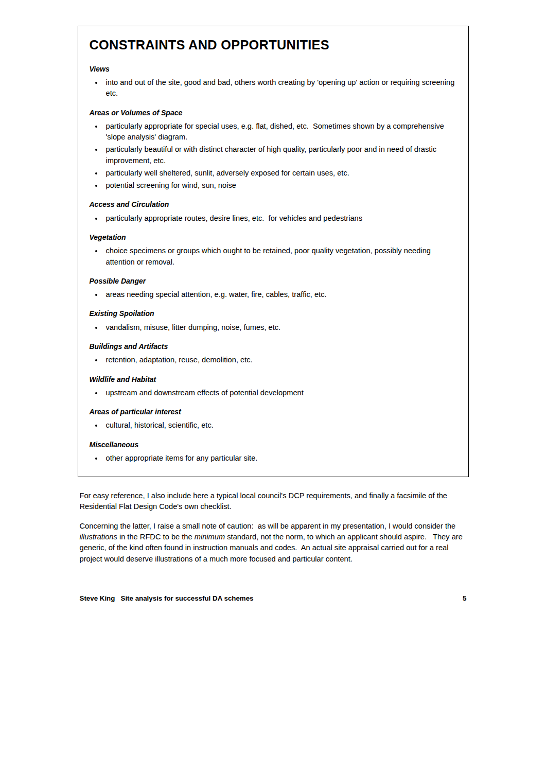CONSTRAINTS AND OPPORTUNITIES
Views
into and out of the site, good and bad, others worth creating by 'opening up' action or requiring screening etc.
Areas or Volumes of Space
particularly appropriate for special uses, e.g. flat, dished, etc. Sometimes shown by a comprehensive 'slope analysis' diagram.
particularly beautiful or with distinct character of high quality, particularly poor and in need of drastic improvement, etc.
particularly well sheltered, sunlit, adversely exposed for certain uses, etc.
potential screening for wind, sun, noise
Access and Circulation
particularly appropriate routes, desire lines, etc. for vehicles and pedestrians
Vegetation
choice specimens or groups which ought to be retained, poor quality vegetation, possibly needing attention or removal.
Possible Danger
areas needing special attention, e.g. water, fire, cables, traffic, etc.
Existing Spoilation
vandalism, misuse, litter dumping, noise, fumes, etc.
Buildings and Artifacts
retention, adaptation, reuse, demolition, etc.
Wildlife and Habitat
upstream and downstream effects of potential development
Areas of particular interest
cultural, historical, scientific, etc.
Miscellaneous
other appropriate items for any particular site.
For easy reference, I also include here a typical local council's DCP requirements, and finally a facsimile of the Residential Flat Design Code's own checklist.
Concerning the latter, I raise a small note of caution: as will be apparent in my presentation, I would consider the illustrations in the RFDC to be the minimum standard, not the norm, to which an applicant should aspire. They are generic, of the kind often found in instruction manuals and codes. An actual site appraisal carried out for a real project would deserve illustrations of a much more focused and particular content.
Steve King Site analysis for successful DA schemes 5